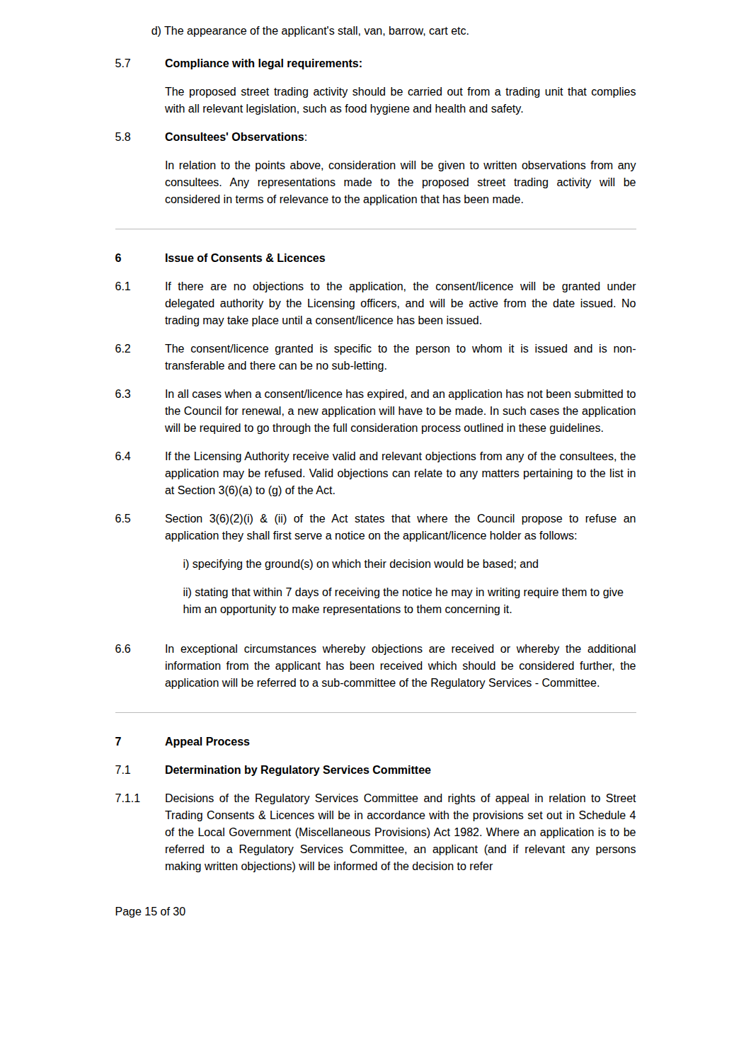d) The appearance of the applicant's stall, van, barrow, cart etc.
5.7
Compliance with legal requirements:
The proposed street trading activity should be carried out from a trading unit that complies with all relevant legislation, such as food hygiene and health and safety.
5.8
Consultees' Observations:
In relation to the points above, consideration will be given to written observations from any consultees. Any representations made to the proposed street trading activity will be considered in terms of relevance to the application that has been made.
6
Issue of Consents & Licences
6.1
If there are no objections to the application, the consent/licence will be granted under delegated authority by the Licensing officers, and will be active from the date issued. No trading may take place until a consent/licence has been issued.
6.2
The consent/licence granted is specific to the person to whom it is issued and is non-transferable and there can be no sub-letting.
6.3
In all cases when a consent/licence has expired, and an application has not been submitted to the Council for renewal, a new application will have to be made. In such cases the application will be required to go through the full consideration process outlined in these guidelines.
6.4
If the Licensing Authority receive valid and relevant objections from any of the consultees, the application may be refused. Valid objections can relate to any matters pertaining to the list in at Section 3(6)(a) to (g) of the Act.
6.5
Section 3(6)(2)(i) & (ii) of the Act states that where the Council propose to refuse an application they shall first serve a notice on the applicant/licence holder as follows:
i) specifying the ground(s) on which their decision would be based; and
ii) stating that within 7 days of receiving the notice he may in writing require them to give him an opportunity to make representations to them concerning it.
6.6
In exceptional circumstances whereby objections are received or whereby the additional information from the applicant has been received which should be considered further, the application will be referred to a sub-committee of the Regulatory Services - Committee.
7
Appeal Process
7.1
Determination by Regulatory Services Committee
7.1.1
Decisions of the Regulatory Services Committee and rights of appeal in relation to Street Trading Consents & Licences will be in accordance with the provisions set out in Schedule 4 of the Local Government (Miscellaneous Provisions) Act 1982. Where an application is to be referred to a Regulatory Services Committee, an applicant (and if relevant any persons making written objections) will be informed of the decision to refer
Page 15 of 30